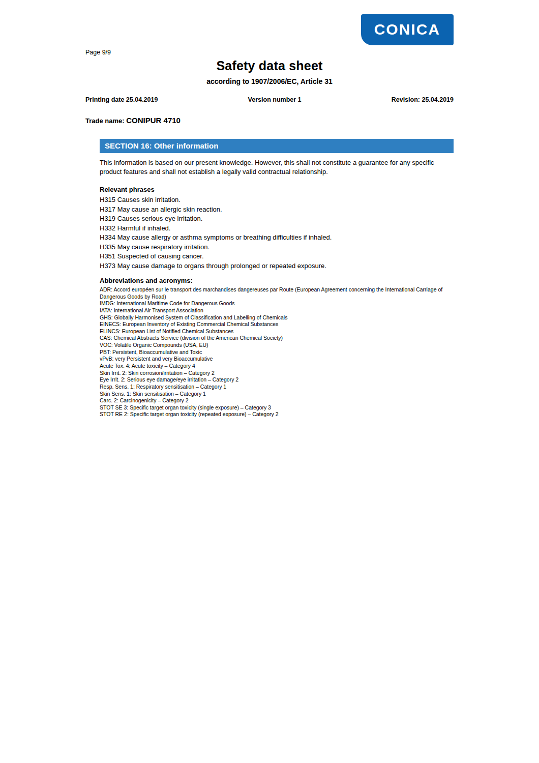CONICA
Page 9/9
Safety data sheet
according to 1907/2006/EC, Article 31
Printing date 25.04.2019 Version number 1 Revision: 25.04.2019
Trade name: CONIPUR 4710
SECTION 16: Other information
This information is based on our present knowledge. However, this shall not constitute a guarantee for any specific product features and shall not establish a legally valid contractual relationship.
Relevant phrases
H315 Causes skin irritation.
H317 May cause an allergic skin reaction.
H319 Causes serious eye irritation.
H332 Harmful if inhaled.
H334 May cause allergy or asthma symptoms or breathing difficulties if inhaled.
H335 May cause respiratory irritation.
H351 Suspected of causing cancer.
H373 May cause damage to organs through prolonged or repeated exposure.
Abbreviations and acronyms:
ADR: Accord européen sur le transport des marchandises dangereuses par Route (European Agreement concerning the International Carriage of Dangerous Goods by Road)
IMDG: International Maritime Code for Dangerous Goods
IATA: International Air Transport Association
GHS: Globally Harmonised System of Classification and Labelling of Chemicals
EINECS: European Inventory of Existing Commercial Chemical Substances
ELINCS: European List of Notified Chemical Substances
CAS: Chemical Abstracts Service (division of the American Chemical Society)
VOC: Volatile Organic Compounds (USA, EU)
PBT: Persistent, Bioaccumulative and Toxic
vPvB: very Persistent and very Bioaccumulative
Acute Tox. 4: Acute toxicity – Category 4
Skin Irrit. 2: Skin corrosion/irritation – Category 2
Eye Irrit. 2: Serious eye damage/eye irritation – Category 2
Resp. Sens. 1: Respiratory sensitisation – Category 1
Skin Sens. 1: Skin sensitisation – Category 1
Carc. 2: Carcinogenicity – Category 2
STOT SE 3: Specific target organ toxicity (single exposure) – Category 3
STOT RE 2: Specific target organ toxicity (repeated exposure) – Category 2